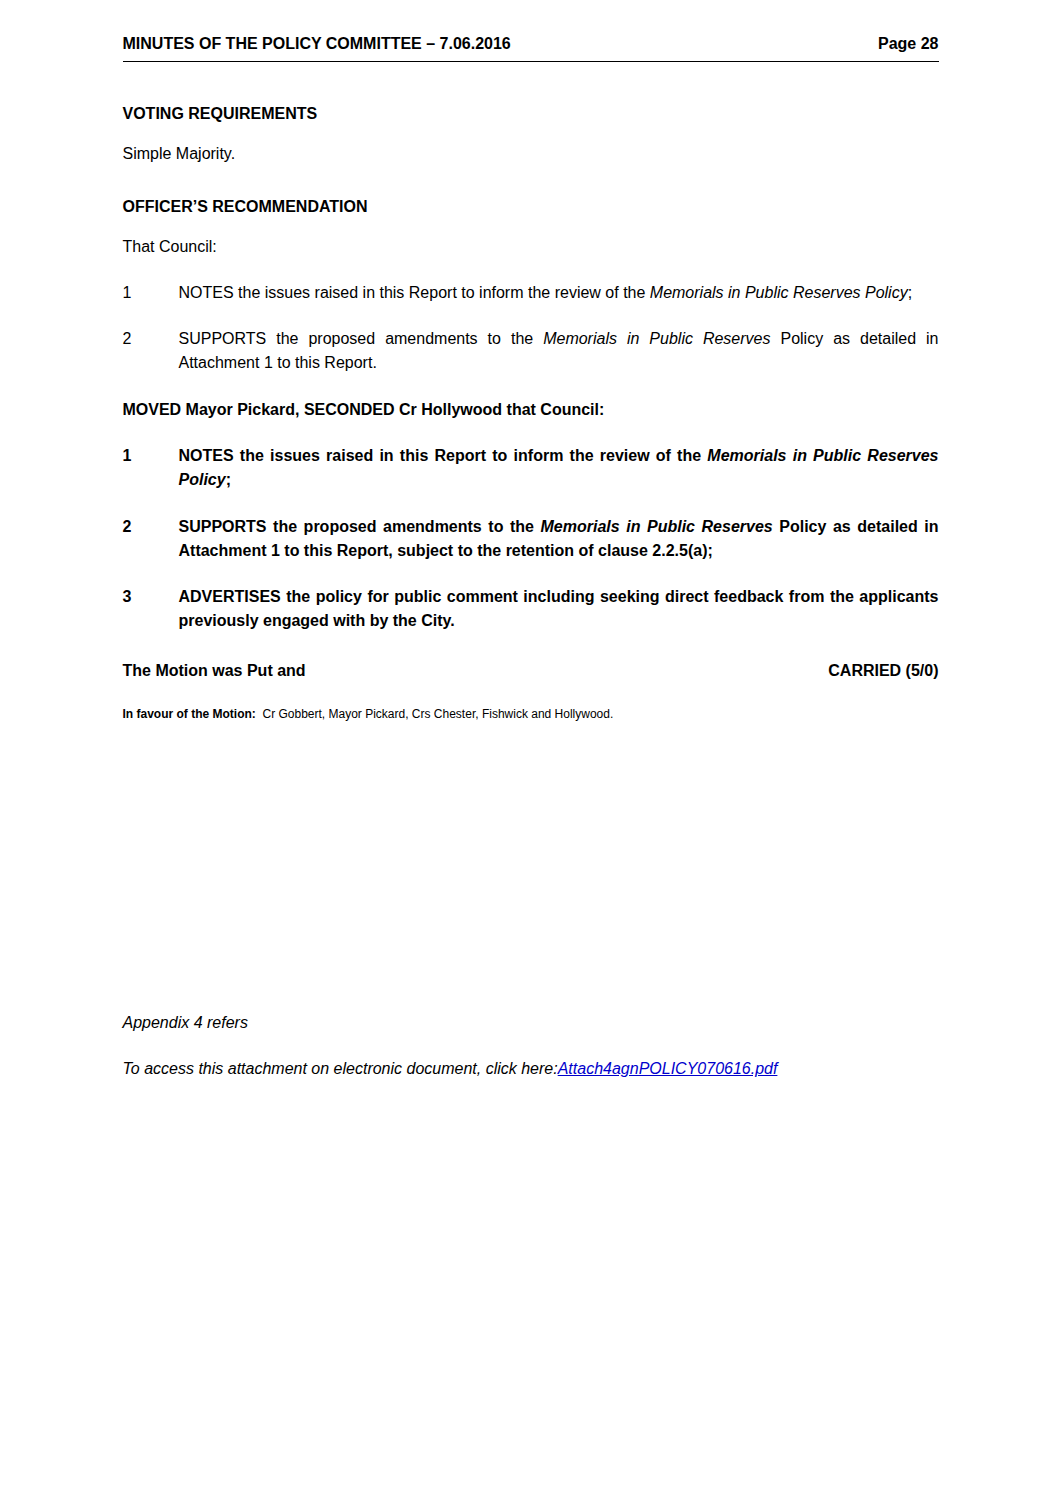MINUTES OF THE POLICY COMMITTEE – 7.06.2016 Page 28
VOTING REQUIREMENTS
Simple Majority.
OFFICER’S RECOMMENDATION
That Council:
1 NOTES the issues raised in this Report to inform the review of the Memorials in Public Reserves Policy;
2 SUPPORTS the proposed amendments to the Memorials in Public Reserves Policy as detailed in Attachment 1 to this Report.
MOVED Mayor Pickard, SECONDED Cr Hollywood that Council:
1 NOTES the issues raised in this Report to inform the review of the Memorials in Public Reserves Policy;
2 SUPPORTS the proposed amendments to the Memorials in Public Reserves Policy as detailed in Attachment 1 to this Report, subject to the retention of clause 2.2.5(a);
3 ADVERTISES the policy for public comment including seeking direct feedback from the applicants previously engaged with by the City.
The Motion was Put and CARRIED (5/0)
In favour of the Motion: Cr Gobbert, Mayor Pickard, Crs Chester, Fishwick and Hollywood.
Appendix 4 refers
To access this attachment on electronic document, click here: Attach4agnPOLICY070616.pdf